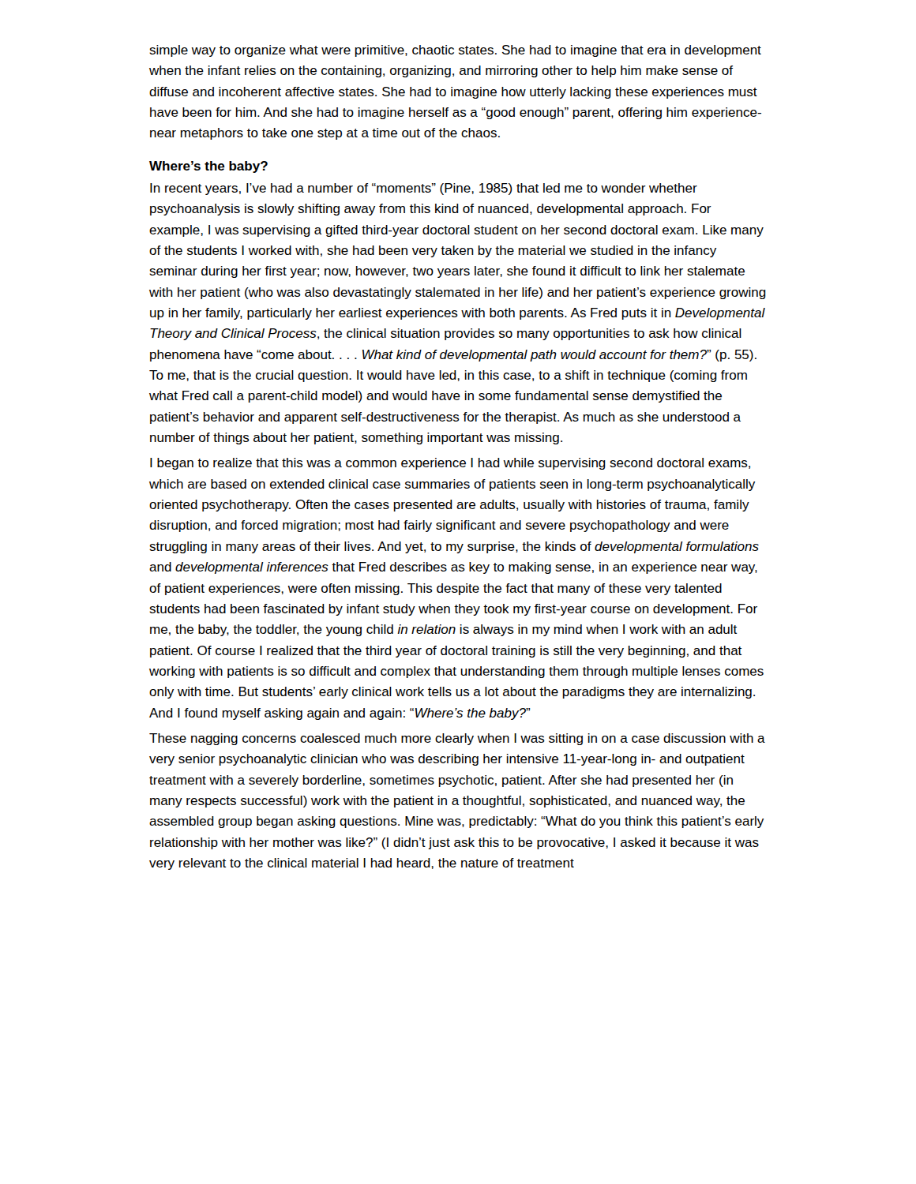simple way to organize what were primitive, chaotic states. She had to imagine that era in development when the infant relies on the containing, organizing, and mirroring other to help him make sense of diffuse and incoherent affective states. She had to imagine how utterly lacking these experiences must have been for him. And she had to imagine herself as a “good enough” parent, offering him experience-near metaphors to take one step at a time out of the chaos.
Where’s the baby?
In recent years, I’ve had a number of “moments” (Pine, 1985) that led me to wonder whether psychoanalysis is slowly shifting away from this kind of nuanced, developmental approach. For example, I was supervising a gifted third-year doctoral student on her second doctoral exam. Like many of the students I worked with, she had been very taken by the material we studied in the infancy seminar during her first year; now, however, two years later, she found it difficult to link her stalemate with her patient (who was also devastatingly stalemated in her life) and her patient’s experience growing up in her family, particularly her earliest experiences with both parents. As Fred puts it in Developmental Theory and Clinical Process, the clinical situation provides so many opportunities to ask how clinical phenomena have “come about. . . . What kind of developmental path would account for them?” (p. 55). To me, that is the crucial question. It would have led, in this case, to a shift in technique (coming from what Fred call a parent-child model) and would have in some fundamental sense demystified the patient’s behavior and apparent self-destructiveness for the therapist. As much as she understood a number of things about her patient, something important was missing.
I began to realize that this was a common experience I had while supervising second doctoral exams, which are based on extended clinical case summaries of patients seen in long-term psychoanalytically oriented psychotherapy. Often the cases presented are adults, usually with histories of trauma, family disruption, and forced migration; most had fairly significant and severe psychopathology and were struggling in many areas of their lives. And yet, to my surprise, the kinds of developmental formulations and developmental inferences that Fred describes as key to making sense, in an experience near way, of patient experiences, were often missing. This despite the fact that many of these very talented students had been fascinated by infant study when they took my first-year course on development. For me, the baby, the toddler, the young child in relation is always in my mind when I work with an adult patient. Of course I realized that the third year of doctoral training is still the very beginning, and that working with patients is so difficult and complex that understanding them through multiple lenses comes only with time. But students’ early clinical work tells us a lot about the paradigms they are internalizing. And I found myself asking again and again: “Where’s the baby?”
These nagging concerns coalesced much more clearly when I was sitting in on a case discussion with a very senior psychoanalytic clinician who was describing her intensive 11-year-long in- and outpatient treatment with a severely borderline, sometimes psychotic, patient. After she had presented her (in many respects successful) work with the patient in a thoughtful, sophisticated, and nuanced way, the assembled group began asking questions. Mine was, predictably: “What do you think this patient’s early relationship with her mother was like?” (I didn’t just ask this to be provocative, I asked it because it was very relevant to the clinical material I had heard, the nature of treatment